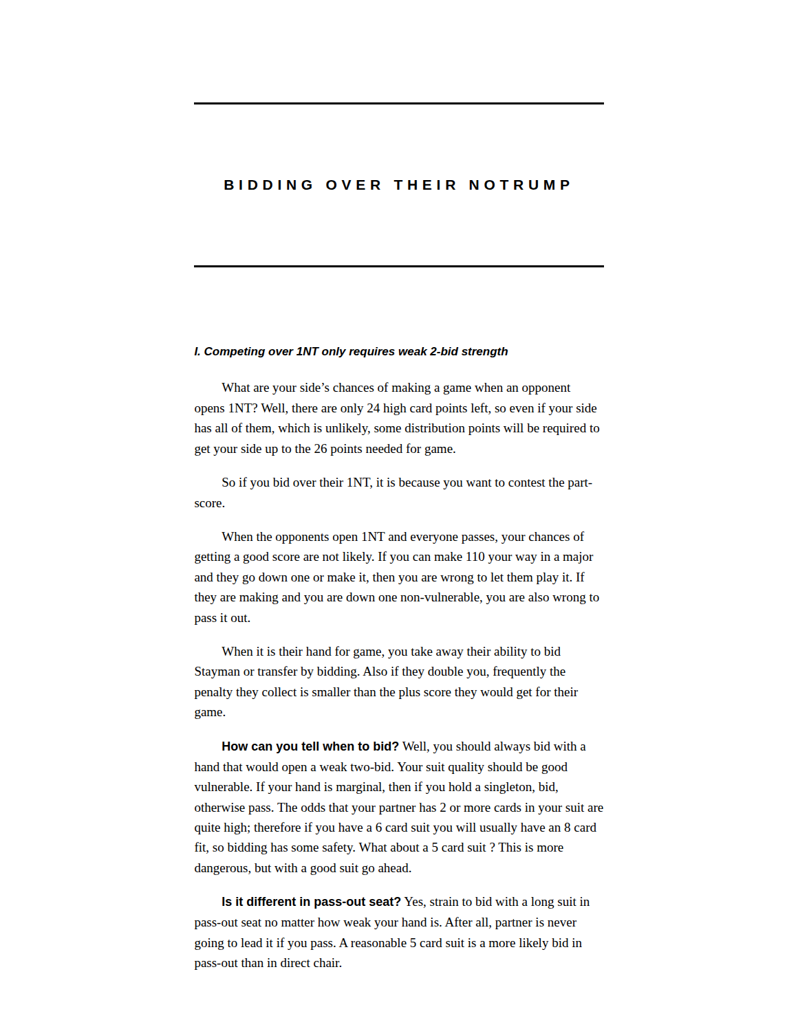BIDDING OVER THEIR NOTRUMP
I. Competing over 1NT only requires weak 2-bid strength
What are your side’s chances of making a game when an opponent opens 1NT? Well, there are only 24 high card points left, so even if your side has all of them, which is unlikely, some distribution points will be required to get your side up to the 26 points needed for game.
So if you bid over their 1NT, it is because you want to contest the part-score.
When the opponents open 1NT and everyone passes, your chances of getting a good score are not likely. If you can make 110 your way in a major and they go down one or make it, then you are wrong to let them play it. If they are making and you are down one non-vulnerable, you are also wrong to pass it out.
When it is their hand for game, you take away their ability to bid Stayman or transfer by bidding. Also if they double you, frequently the penalty they collect is smaller than the plus score they would get for their game.
How can you tell when to bid? Well, you should always bid with a hand that would open a weak two-bid. Your suit quality should be good vulnerable. If your hand is marginal, then if you hold a singleton, bid, otherwise pass. The odds that your partner has 2 or more cards in your suit are quite high; therefore if you have a 6 card suit you will usually have an 8 card fit, so bidding has some safety. What about a 5 card suit ? This is more dangerous, but with a good suit go ahead.
Is it different in pass-out seat? Yes, strain to bid with a long suit in pass-out seat no matter how weak your hand is. After all, partner is never going to lead it if you pass. A reasonable 5 card suit is a more likely bid in pass-out than in direct chair.